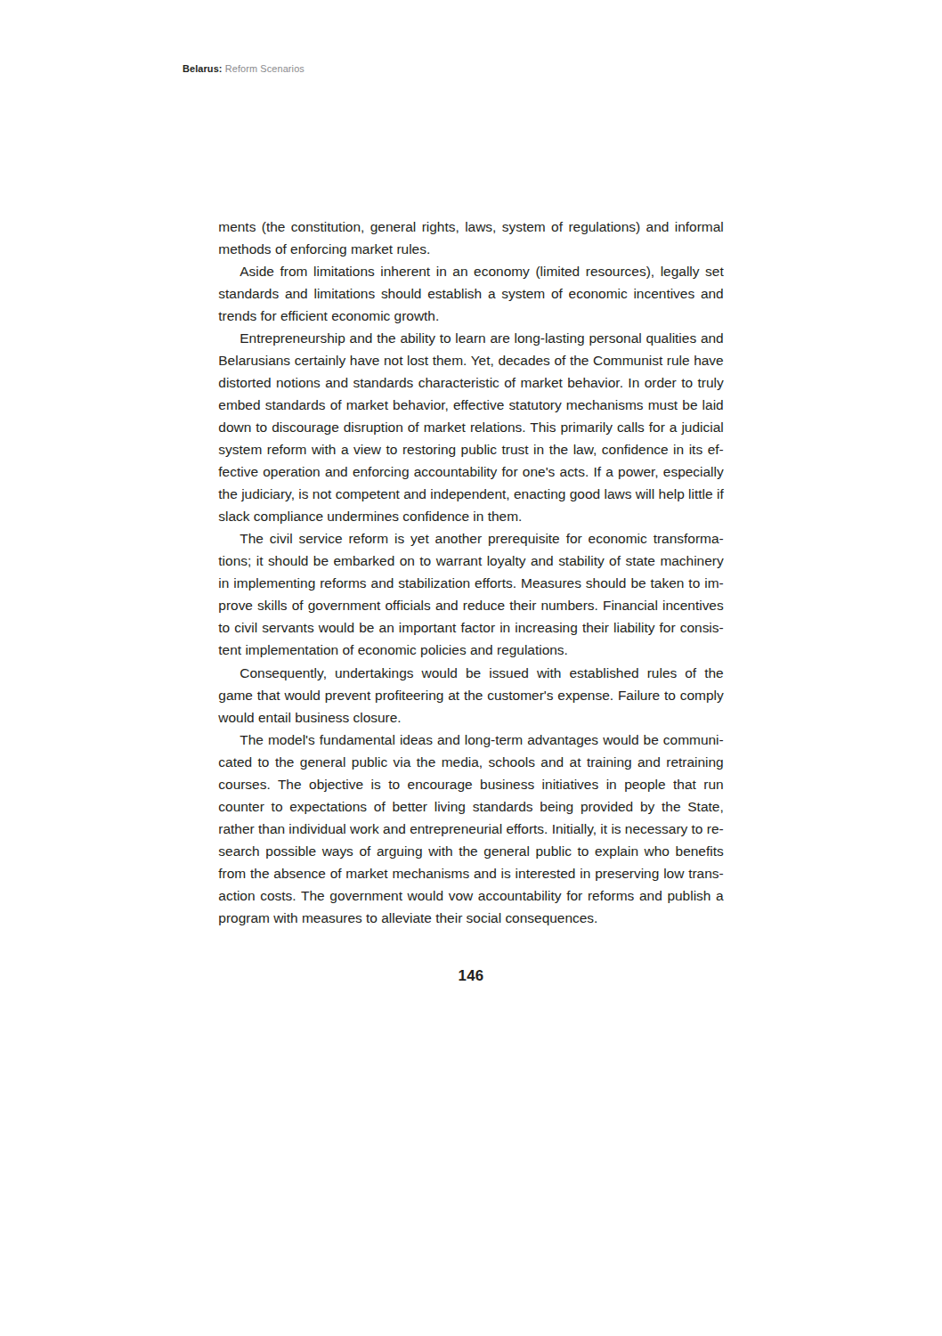Belarus: Reform Scenarios
ments (the constitution, general rights, laws, system of regulations) and informal methods of enforcing market rules.
Aside from limitations inherent in an economy (limited resources), legally set standards and limitations should establish a system of economic incentives and trends for efficient economic growth.
Entrepreneurship and the ability to learn are long-lasting personal qualities and Belarusians certainly have not lost them. Yet, decades of the Communist rule have distorted notions and standards characteristic of market behavior. In order to truly embed standards of market behavior, effective statutory mechanisms must be laid down to discourage disruption of market relations. This primarily calls for a judicial system reform with a view to restoring public trust in the law, confidence in its effective operation and enforcing accountability for one's acts. If a power, especially the judiciary, is not competent and independent, enacting good laws will help little if slack compliance undermines confidence in them.
The civil service reform is yet another prerequisite for economic transformations; it should be embarked on to warrant loyalty and stability of state machinery in implementing reforms and stabilization efforts. Measures should be taken to improve skills of government officials and reduce their numbers. Financial incentives to civil servants would be an important factor in increasing their liability for consistent implementation of economic policies and regulations.
Consequently, undertakings would be issued with established rules of the game that would prevent profiteering at the customer's expense. Failure to comply would entail business closure.
The model's fundamental ideas and long-term advantages would be communicated to the general public via the media, schools and at training and retraining courses. The objective is to encourage business initiatives in people that run counter to expectations of better living standards being provided by the State, rather than individual work and entrepreneurial efforts. Initially, it is necessary to research possible ways of arguing with the general public to explain who benefits from the absence of market mechanisms and is interested in preserving low transaction costs. The government would vow accountability for reforms and publish a program with measures to alleviate their social consequences.
146